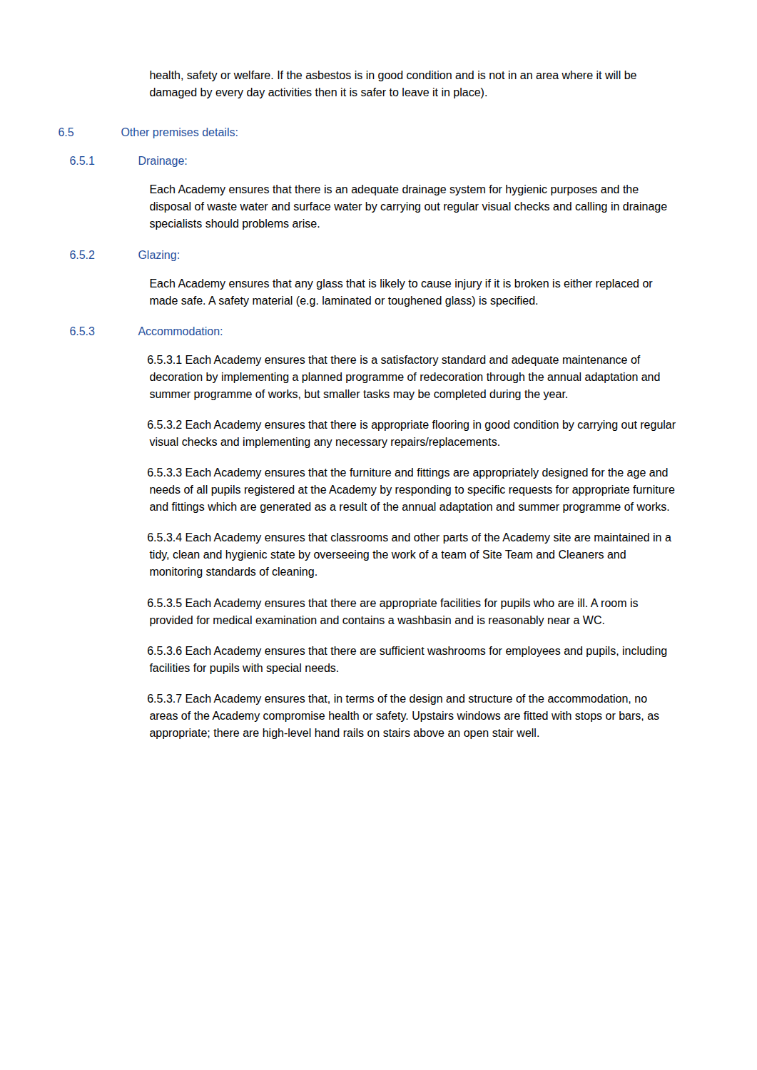health, safety or welfare. If the asbestos is in good condition and is not in an area where it will be damaged by every day activities then it is safer to leave it in place).
6.5 Other premises details:
6.5.1 Drainage:
Each Academy ensures that there is an adequate drainage system for hygienic purposes and the disposal of waste water and surface water by carrying out regular visual checks and calling in drainage specialists should problems arise.
6.5.2 Glazing:
Each Academy ensures that any glass that is likely to cause injury if it is broken is either replaced or made safe. A safety material (e.g. laminated or toughened glass) is specified.
6.5.3 Accommodation:
6.5.3.1 Each Academy ensures that there is a satisfactory standard and adequate maintenance of decoration by implementing a planned programme of redecoration through the annual adaptation and summer programme of works, but smaller tasks may be completed during the year.
6.5.3.2 Each Academy ensures that there is appropriate flooring in good condition by carrying out regular visual checks and implementing any necessary repairs/replacements.
6.5.3.3 Each Academy ensures that the furniture and fittings are appropriately designed for the age and needs of all pupils registered at the Academy by responding to specific requests for appropriate furniture and fittings which are generated as a result of the annual adaptation and summer programme of works.
6.5.3.4 Each Academy ensures that classrooms and other parts of the Academy site are maintained in a tidy, clean and hygienic state by overseeing the work of a team of Site Team and Cleaners and monitoring standards of cleaning.
6.5.3.5 Each Academy ensures that there are appropriate facilities for pupils who are ill. A room is provided for medical examination and contains a washbasin and is reasonably near a WC.
6.5.3.6 Each Academy ensures that there are sufficient washrooms for employees and pupils, including facilities for pupils with special needs.
6.5.3.7 Each Academy ensures that, in terms of the design and structure of the accommodation, no areas of the Academy compromise health or safety. Upstairs windows are fitted with stops or bars, as appropriate; there are high-level hand rails on stairs above an open stair well.